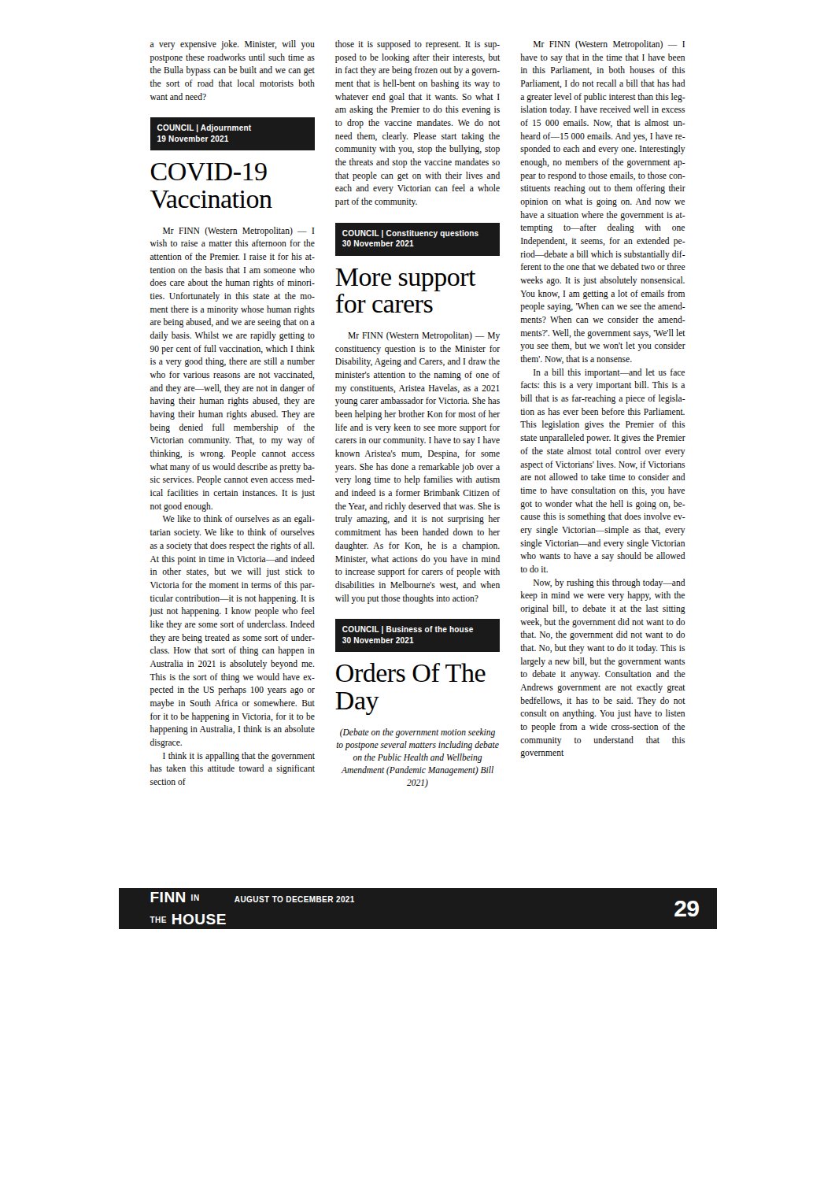a very expensive joke. Minister, will you postpone these roadworks until such time as the Bulla bypass can be built and we can get the sort of road that local motorists both want and need?
COUNCIL | Adjournment
19 November 2021
COVID-19 Vaccination
Mr FINN (Western Metropolitan) — I wish to raise a matter this afternoon for the attention of the Premier. I raise it for his attention on the basis that I am someone who does care about the human rights of minorities. Unfortunately in this state at the moment there is a minority whose human rights are being abused, and we are seeing that on a daily basis. Whilst we are rapidly getting to 90 per cent of full vaccination, which I think is a very good thing, there are still a number who for various reasons are not vaccinated, and they are—well, they are not in danger of having their human rights abused, they are having their human rights abused. They are being denied full membership of the Victorian community. That, to my way of thinking, is wrong. People cannot access what many of us would describe as pretty basic services. People cannot even access medical facilities in certain instances. It is just not good enough.
We like to think of ourselves as an egalitarian society. We like to think of ourselves as a society that does respect the rights of all. At this point in time in Victoria—and indeed in other states, but we will just stick to Victoria for the moment in terms of this particular contribution—it is not happening. It is just not happening. I know people who feel like they are some sort of underclass. Indeed they are being treated as some sort of underclass. How that sort of thing can happen in Australia in 2021 is absolutely beyond me. This is the sort of thing we would have expected in the US perhaps 100 years ago or maybe in South Africa or somewhere. But for it to be happening in Victoria, for it to be happening in Australia, I think is an absolute disgrace.
I think it is appalling that the government has taken this attitude toward a significant section of
those it is supposed to represent. It is supposed to be looking after their interests, but in fact they are being frozen out by a government that is hell-bent on bashing its way to whatever end goal that it wants. So what I am asking the Premier to do this evening is to drop the vaccine mandates. We do not need them, clearly. Please start taking the community with you, stop the bullying, stop the threats and stop the vaccine mandates so that people can get on with their lives and each and every Victorian can feel a whole part of the community.
COUNCIL | Constituency questions
30 November 2021
More support for carers
Mr FINN (Western Metropolitan) — My constituency question is to the Minister for Disability, Ageing and Carers, and I draw the minister's attention to the naming of one of my constituents, Aristea Havelas, as a 2021 young carer ambassador for Victoria. She has been helping her brother Kon for most of her life and is very keen to see more support for carers in our community. I have to say I have known Aristea's mum, Despina, for some years. She has done a remarkable job over a very long time to help families with autism and indeed is a former Brimbank Citizen of the Year, and richly deserved that was. She is truly amazing, and it is not surprising her commitment has been handed down to her daughter. As for Kon, he is a champion. Minister, what actions do you have in mind to increase support for carers of people with disabilities in Melbourne's west, and when will you put those thoughts into action?
COUNCIL | Business of the house
30 November 2021
Orders Of The Day
(Debate on the government motion seeking to postpone several matters including debate on the Public Health and Wellbeing Amendment (Pandemic Management) Bill 2021)
Mr FINN (Western Metropolitan) — I have to say that in the time that I have been in this Parliament, in both houses of this Parliament, I do not recall a bill that has had a greater level of public interest than this legislation today. I have received well in excess of 15 000 emails. Now, that is almost unheard of—15 000 emails. And yes, I have responded to each and every one. Interestingly enough, no members of the government appear to respond to those emails, to those constituents reaching out to them offering their opinion on what is going on. And now we have a situation where the government is attempting to—after dealing with one Independent, it seems, for an extended period—debate a bill which is substantially different to the one that we debated two or three weeks ago. It is just absolutely nonsensical. You know, I am getting a lot of emails from people saying, 'When can we see the amendments? When can we consider the amendments?'. Well, the government says, 'We'll let you see them, but we won't let you consider them'. Now, that is a nonsense.
In a bill this important—and let us face facts: this is a very important bill. This is a bill that is as far-reaching a piece of legislation as has ever been before this Parliament. This legislation gives the Premier of this state unparalleled power. It gives the Premier of the state almost total control over every aspect of Victorians' lives. Now, if Victorians are not allowed to take time to consider and time to have consultation on this, you have got to wonder what the hell is going on, because this is something that does involve every single Victorian—simple as that, every single Victorian—and every single Victorian who wants to have a say should be allowed to do it.
Now, by rushing this through today—and keep in mind we were very happy, with the original bill, to debate it at the last sitting week, but the government did not want to do that. No, the government did not want to do that. No, but they want to do it today. This is largely a new bill, but the government wants to debate it anyway. Consultation and the Andrews government are not exactly great bedfellows, it has to be said. They do not consult on anything. You just have to listen to people from a wide cross-section of the community to understand that this government
FINN IN
THE HOUSE AUGUST TO DECEMBER 2021
29